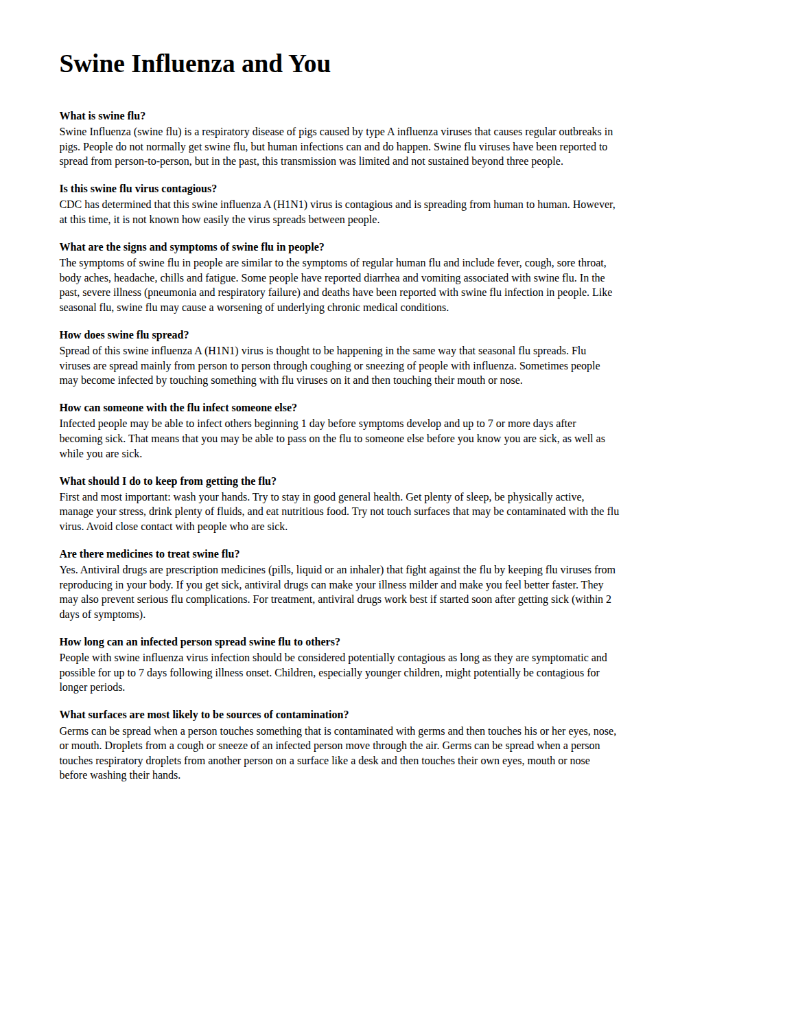Swine Influenza and You
What is swine flu?
Swine Influenza (swine flu) is a respiratory disease of pigs caused by type A influenza viruses that causes regular outbreaks in pigs. People do not normally get swine flu, but human infections can and do happen. Swine flu viruses have been reported to spread from person-to-person, but in the past, this transmission was limited and not sustained beyond three people.
Is this swine flu virus contagious?
CDC has determined that this swine influenza A (H1N1) virus is contagious and is spreading from human to human. However, at this time, it is not known how easily the virus spreads between people.
What are the signs and symptoms of swine flu in people?
The symptoms of swine flu in people are similar to the symptoms of regular human flu and include fever, cough, sore throat, body aches, headache, chills and fatigue. Some people have reported diarrhea and vomiting associated with swine flu. In the past, severe illness (pneumonia and respiratory failure) and deaths have been reported with swine flu infection in people. Like seasonal flu, swine flu may cause a worsening of underlying chronic medical conditions.
How does swine flu spread?
Spread of this swine influenza A (H1N1) virus is thought to be happening in the same way that seasonal flu spreads. Flu viruses are spread mainly from person to person through coughing or sneezing of people with influenza. Sometimes people may become infected by touching something with flu viruses on it and then touching their mouth or nose.
How can someone with the flu infect someone else?
Infected people may be able to infect others beginning 1 day before symptoms develop and up to 7 or more days after becoming sick. That means that you may be able to pass on the flu to someone else before you know you are sick, as well as while you are sick.
What should I do to keep from getting the flu?
First and most important: wash your hands. Try to stay in good general health. Get plenty of sleep, be physically active, manage your stress, drink plenty of fluids, and eat nutritious food. Try not touch surfaces that may be contaminated with the flu virus. Avoid close contact with people who are sick.
Are there medicines to treat swine flu?
Yes. Antiviral drugs are prescription medicines (pills, liquid or an inhaler) that fight against the flu by keeping flu viruses from reproducing in your body. If you get sick, antiviral drugs can make your illness milder and make you feel better faster. They may also prevent serious flu complications. For treatment, antiviral drugs work best if started soon after getting sick (within 2 days of symptoms).
How long can an infected person spread swine flu to others?
People with swine influenza virus infection should be considered potentially contagious as long as they are symptomatic and possible for up to 7 days following illness onset. Children, especially younger children, might potentially be contagious for longer periods.
What surfaces are most likely to be sources of contamination?
Germs can be spread when a person touches something that is contaminated with germs and then touches his or her eyes, nose, or mouth. Droplets from a cough or sneeze of an infected person move through the air. Germs can be spread when a person touches respiratory droplets from another person on a surface like a desk and then touches their own eyes, mouth or nose before washing their hands.